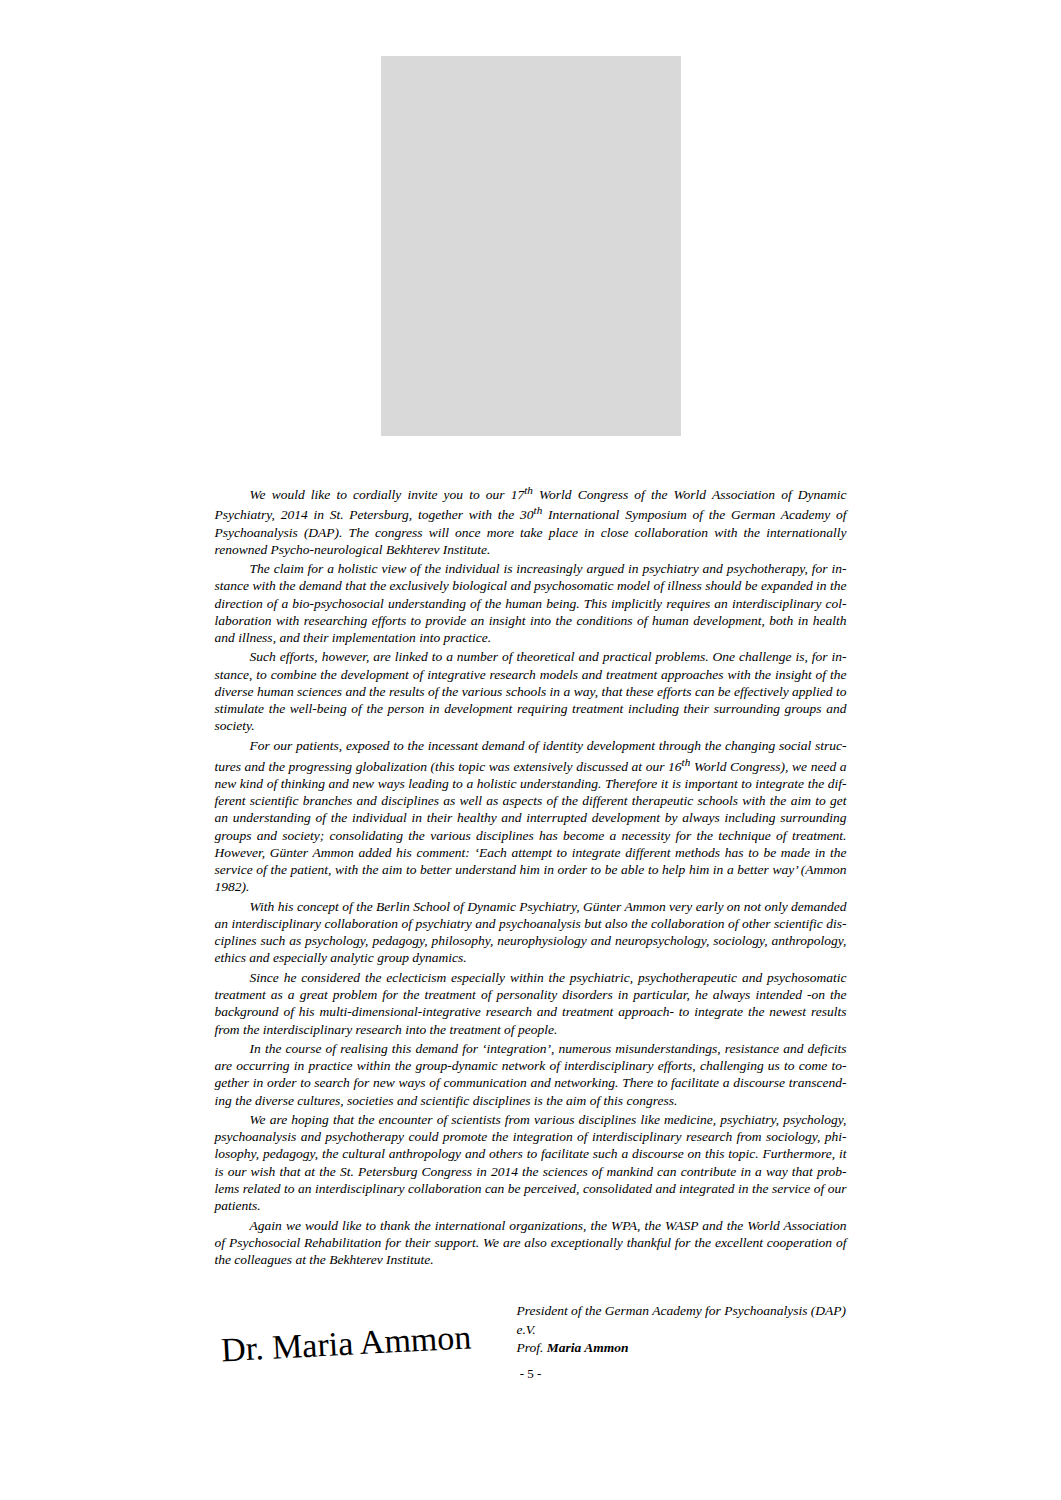We would like to cordially invite you to our 17th World Congress of the World Association of Dynamic Psychiatry, 2014 in St. Petersburg, together with the 30th International Symposium of the German Academy of Psychoanalysis (DAP). The congress will once more take place in close collaboration with the internationally renowned Psycho-neurological Bekhterev Institute.
The claim for a holistic view of the individual is increasingly argued in psychiatry and psychotherapy, for instance with the demand that the exclusively biological and psychosomatic model of illness should be expanded in the direction of a bio-psychosocial understanding of the human being. This implicitly requires an interdisciplinary collaboration with researching efforts to provide an insight into the conditions of human development, both in health and illness, and their implementation into practice.
Such efforts, however, are linked to a number of theoretical and practical problems. One challenge is, for instance, to combine the development of integrative research models and treatment approaches with the insight of the diverse human sciences and the results of the various schools in a way, that these efforts can be effectively applied to stimulate the well-being of the person in development requiring treatment including their surrounding groups and society.
For our patients, exposed to the incessant demand of identity development through the changing social structures and the progressing globalization (this topic was extensively discussed at our 16th World Congress), we need a new kind of thinking and new ways leading to a holistic understanding. Therefore it is important to integrate the different scientific branches and disciplines as well as aspects of the different therapeutic schools with the aim to get an understanding of the individual in their healthy and interrupted development by always including surrounding groups and society; consolidating the various disciplines has become a necessity for the technique of treatment. However, Günter Ammon added his comment: ‘Each attempt to integrate different methods has to be made in the service of the patient, with the aim to better understand him in order to be able to help him in a better way’ (Ammon 1982).
With his concept of the Berlin School of Dynamic Psychiatry, Günter Ammon very early on not only demanded an interdisciplinary collaboration of psychiatry and psychoanalysis but also the collaboration of other scientific disciplines such as psychology, pedagogy, philosophy, neurophysiology and neuropsychology, sociology, anthropology, ethics and especially analytic group dynamics.
Since he considered the eclecticism especially within the psychiatric, psychotherapeutic and psychosomatic treatment as a great problem for the treatment of personality disorders in particular, he always intended -on the background of his multi-dimensional-integrative research and treatment approach- to integrate the newest results from the interdisciplinary research into the treatment of people.
In the course of realising this demand for ‘integration’, numerous misunderstandings, resistance and deficits are occurring in practice within the group-dynamic network of interdisciplinary efforts, challenging us to come together in order to search for new ways of communication and networking. There to facilitate a discourse transcending the diverse cultures, societies and scientific disciplines is the aim of this congress.
We are hoping that the encounter of scientists from various disciplines like medicine, psychiatry, psychology, psychoanalysis and psychotherapy could promote the integration of interdisciplinary research from sociology, philosophy, pedagogy, the cultural anthropology and others to facilitate such a discourse on this topic. Furthermore, it is our wish that at the St. Petersburg Congress in 2014 the sciences of mankind can contribute in a way that problems related to an interdisciplinary collaboration can be perceived, consolidated and integrated in the service of our patients.
Again we would like to thank the international organizations, the WPA, the WASP and the World Association of Psychosocial Rehabilitation for their support. We are also exceptionally thankful for the excellent cooperation of the colleagues at the Bekhterev Institute.
Dr. Maria Ammon
President of the German Academy for Psychoanalysis (DAP) e.V.
Prof. Maria Ammon
- 5 -